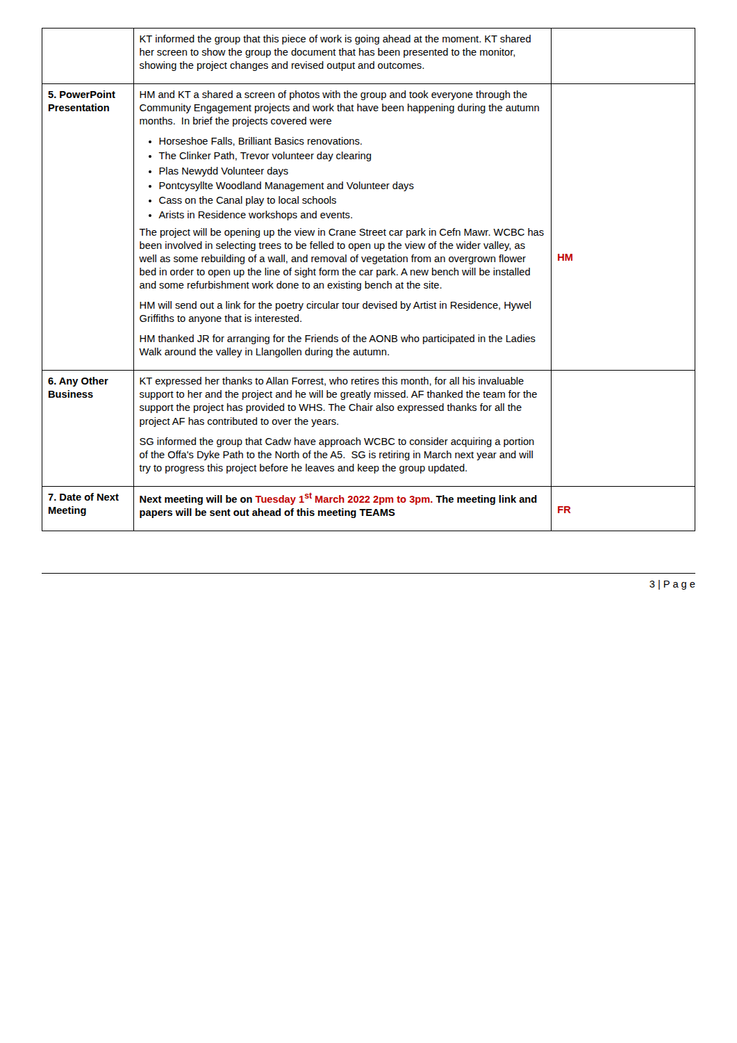| | KT informed the group that this piece of work is going ahead at the moment. KT shared her screen to show the group the document that has been presented to the monitor, showing the project changes and revised output and outcomes. | |
| 5. PowerPoint Presentation | HM and KT a shared a screen of photos with the group and took everyone through the Community Engagement projects and work that have been happening during the autumn months. In brief the projects covered were Horseshoe Falls, Brilliant Basics renovations. The Clinker Path, Trevor volunteer day clearing Plas Newydd Volunteer days Pontcysyllte Woodland Management and Volunteer days Cass on the Canal play to local schools Arists in Residence workshops and events. The project will be opening up the view in Crane Street car park in Cefn Mawr. WCBC has been involved in selecting trees to be felled to open up the view of the wider valley, as well as some rebuilding of a wall, and removal of vegetation from an overgrown flower bed in order to open up the line of sight form the car park. A new bench will be installed and some refurbishment work done to an existing bench at the site. HM will send out a link for the poetry circular tour devised by Artist in Residence, Hywel Griffiths to anyone that is interested. HM thanked JR for arranging for the Friends of the AONB who participated in the Ladies Walk around the valley in Llangollen during the autumn. | HM |
| 6. Any Other Business | KT expressed her thanks to Allan Forrest, who retires this month, for all his invaluable support to her and the project and he will be greatly missed. AF thanked the team for the support the project has provided to WHS. The Chair also expressed thanks for all the project AF has contributed to over the years. SG informed the group that Cadw have approach WCBC to consider acquiring a portion of the Offa's Dyke Path to the North of the A5. SG is retiring in March next year and will try to progress this project before he leaves and keep the group updated. | |
| 7. Date of Next Meeting | Next meeting will be on Tuesday 1 st March 2022 2pm to 3pm. The meeting link and papers will be sent out ahead of this meeting TEAMS | FR |
3 | P a g e